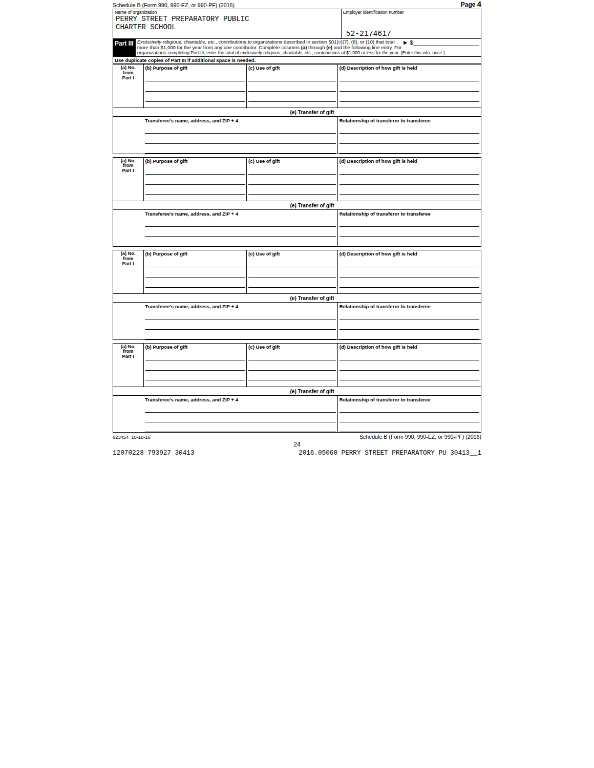Schedule B (Form 990, 990-EZ, or 990-PF) (2016)
Page 4
| Name of organization PERRY STREET PREPARATORY PUBLIC CHARTER SCHOOL | Employer identification number 52-2174617 |
Part III
► $
Exclusively religious, charitable, etc., contributions to organizations described in section 501(c)(7), (8), or (10) that total more than $1,000 for the year from any one contributor. Complete columns (a) through (e) and the following line entry. For organizations completing Part III, enter the total of exclusively religious, charitable, etc., contributions of $1,000 or less for the year. (Enter this info. once.)
Use duplicate copies of Part III if additional space is needed.
| (a) No. from Part I | (b) Purpose of gift | (c) Use of gift | (d) Description of how gift is held |
| | (e) Transfer of gift |
| | Transferee's name, address, and ZIP + 4 | Relationship of transferor to transferee |
| (a) No. from Part I | (b) Purpose of gift | (c) Use of gift | (d) Description of how gift is held |
| | (e) Transfer of gift |
| | Transferee's name, address, and ZIP + 4 | Relationship of transferor to transferee |
| (a) No. from Part I | (b) Purpose of gift | (c) Use of gift | (d) Description of how gift is held |
| | (e) Transfer of gift |
| | Transferee's name, address, and ZIP + 4 | Relationship of transferor to transferee |
| (a) No. from Part I | (b) Purpose of gift | (c) Use of gift | (d) Description of how gift is held |
| | (e) Transfer of gift |
| | Transferee's name, address, and ZIP + 4 | Relationship of transferor to transferee |
623454 10-18-16
Schedule B (Form 990, 990-EZ, or 990-PF) (2016)
24
12070228 793927 30413
2016.05060 PERRY STREET PREPARATORY PU 30413__1